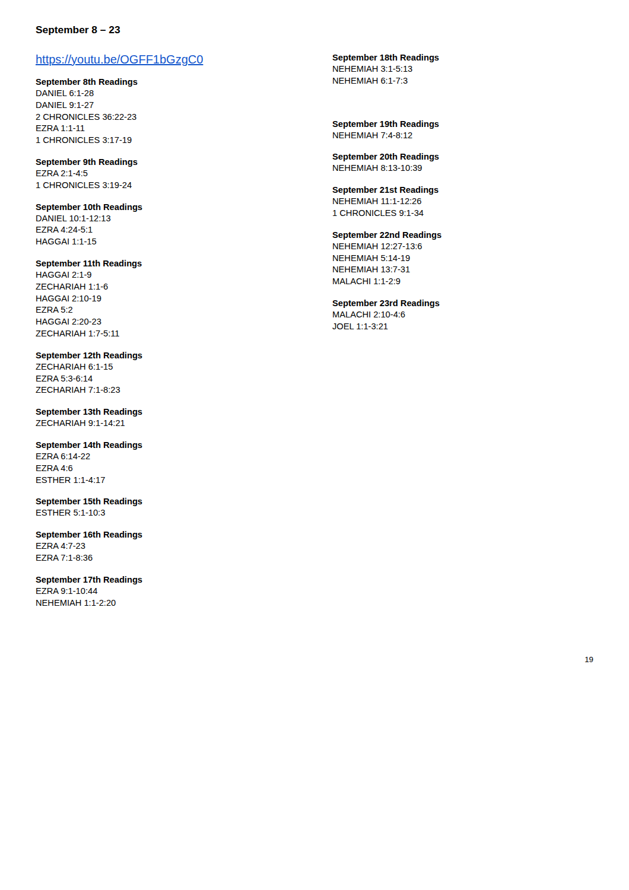September 8 – 23
https://youtu.be/OGFF1bGzgC0
September 8th Readings
DANIEL 6:1-28
DANIEL 9:1-27
2 CHRONICLES 36:22-23
EZRA 1:1-11
1 CHRONICLES 3:17-19
September 9th Readings
EZRA 2:1-4:5
1 CHRONICLES 3:19-24
September 10th Readings
DANIEL 10:1-12:13
EZRA 4:24-5:1
HAGGAI 1:1-15
September 11th Readings
HAGGAI 2:1-9
ZECHARIAH 1:1-6
HAGGAI 2:10-19
EZRA 5:2
HAGGAI 2:20-23
ZECHARIAH 1:7-5:11
September 12th Readings
ZECHARIAH 6:1-15
EZRA 5:3-6:14
ZECHARIAH 7:1-8:23
September 13th Readings
ZECHARIAH 9:1-14:21
September 14th Readings
EZRA 6:14-22
EZRA 4:6
ESTHER 1:1-4:17
September 15th Readings
ESTHER 5:1-10:3
September 16th Readings
EZRA 4:7-23
EZRA 7:1-8:36
September 17th Readings
EZRA 9:1-10:44
NEHEMIAH 1:1-2:20
September 18th Readings
NEHEMIAH 3:1-5:13
NEHEMIAH 6:1-7:3
September 19th Readings
NEHEMIAH 7:4-8:12
September 20th Readings
NEHEMIAH 8:13-10:39
September 21st Readings
NEHEMIAH 11:1-12:26
1 CHRONICLES 9:1-34
September 22nd Readings
NEHEMIAH 12:27-13:6
NEHEMIAH 5:14-19
NEHEMIAH 13:7-31
MALACHI 1:1-2:9
September 23rd Readings
MALACHI 2:10-4:6
JOEL 1:1-3:21
19